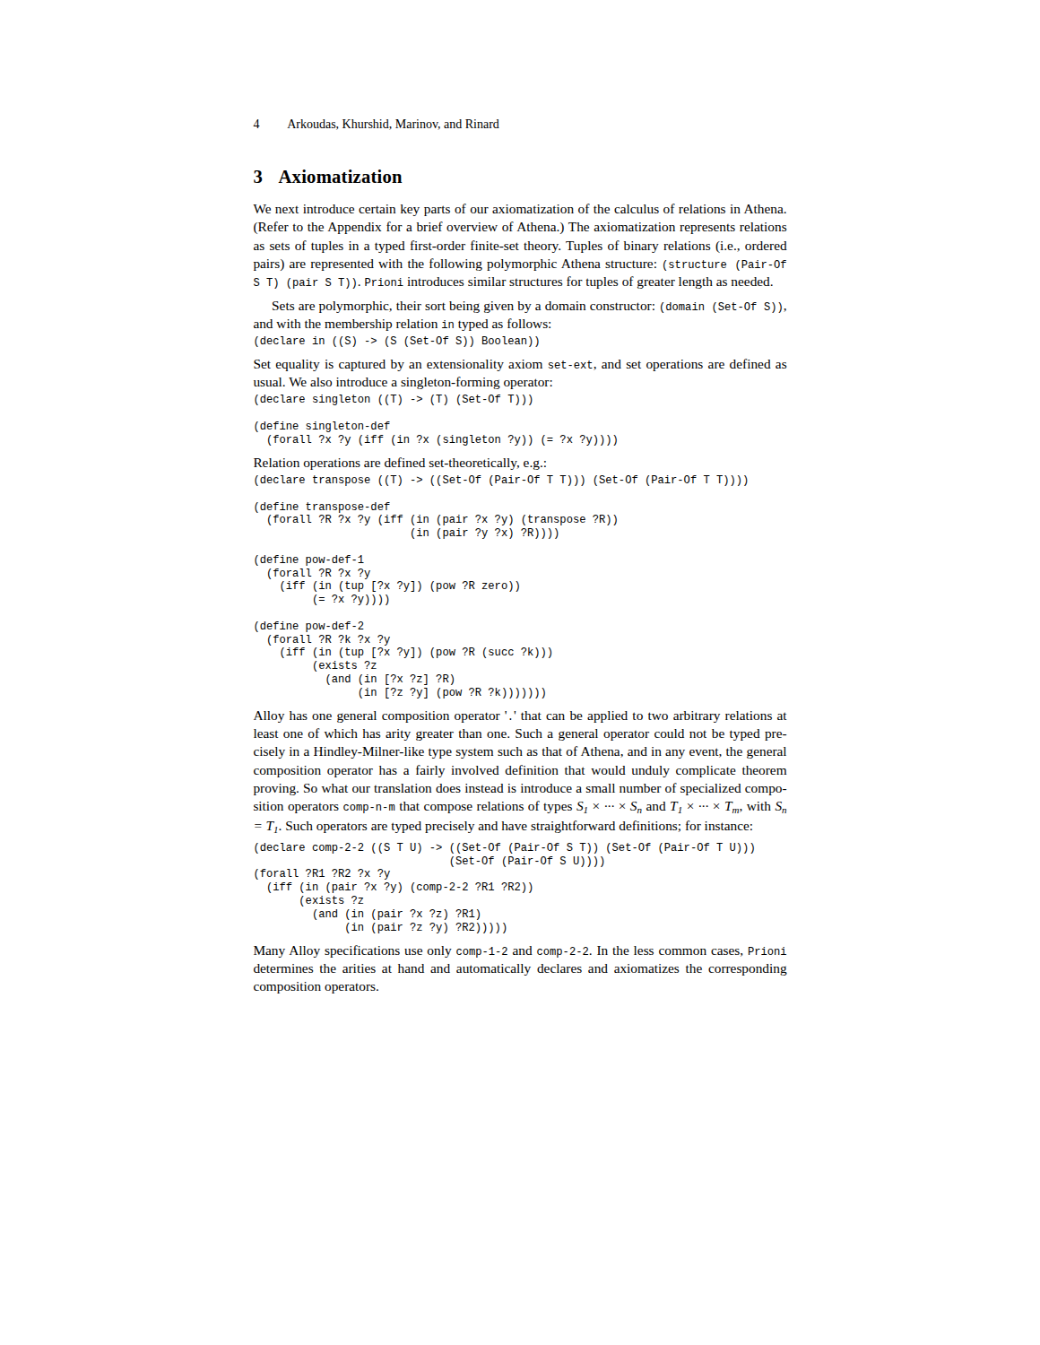4 Arkoudas, Khurshid, Marinov, and Rinard
3 Axiomatization
We next introduce certain key parts of our axiomatization of the calculus of relations in Athena. (Refer to the Appendix for a brief overview of Athena.) The axiomatization represents relations as sets of tuples in a typed first-order finite-set theory. Tuples of binary relations (i.e., ordered pairs) are represented with the following polymorphic Athena structure: (structure (Pair-Of S T) (pair S T)). Prioni introduces similar structures for tuples of greater length as needed.
Sets are polymorphic, their sort being given by a domain constructor: (domain (Set-Of S)), and with the membership relation in typed as follows:
(declare in ((S) -> (S (Set-Of S)) Boolean))
Set equality is captured by an extensionality axiom set-ext, and set operations are defined as usual. We also introduce a singleton-forming operator:
(declare singleton ((T) -> (T) (Set-Of T)))

(define singleton-def
  (forall ?x ?y (iff (in ?x (singleton ?y)) (= ?x ?y))))
Relation operations are defined set-theoretically, e.g.:
(declare transpose ((T) -> ((Set-Of (Pair-Of T T))) (Set-Of (Pair-Of T T))))

(define transpose-def
  (forall ?R ?x ?y (iff (in (pair ?x ?y) (transpose ?R))
                        (in (pair ?y ?x) ?R))))

(define pow-def-1
  (forall ?R ?x ?y
    (iff (in (tup [?x ?y]) (pow ?R zero))
         (= ?x ?y))))

(define pow-def-2
  (forall ?R ?k ?x ?y
    (iff (in (tup [?x ?y]) (pow ?R (succ ?k)))
         (exists ?z
           (and (in [?x ?z] ?R)
                (in [?z ?y] (pow ?R ?k)))))))
Alloy has one general composition operator '.' that can be applied to two arbitrary relations at least one of which has arity greater than one. Such a general operator could not be typed precisely in a Hindley-Milner-like type system such as that of Athena, and in any event, the general composition operator has a fairly involved definition that would unduly complicate theorem proving. So what our translation does instead is introduce a small number of specialized composition operators comp-n-m that compose relations of types S1 × ··· × Sn and T1 × ··· × Tm, with Sn = T1. Such operators are typed precisely and have straightforward definitions; for instance:
(declare comp-2-2 ((S T U) -> ((Set-Of (Pair-Of S T)) (Set-Of (Pair-Of T U)))
                              (Set-Of (Pair-Of S U))))
(forall ?R1 ?R2 ?x ?y
  (iff (in (pair ?x ?y) (comp-2-2 ?R1 ?R2))
       (exists ?z
         (and (in (pair ?x ?z) ?R1)
              (in (pair ?z ?y) ?R2)))))
Many Alloy specifications use only comp-1-2 and comp-2-2. In the less common cases, Prioni determines the arities at hand and automatically declares and axiomatizes the corresponding composition operators.